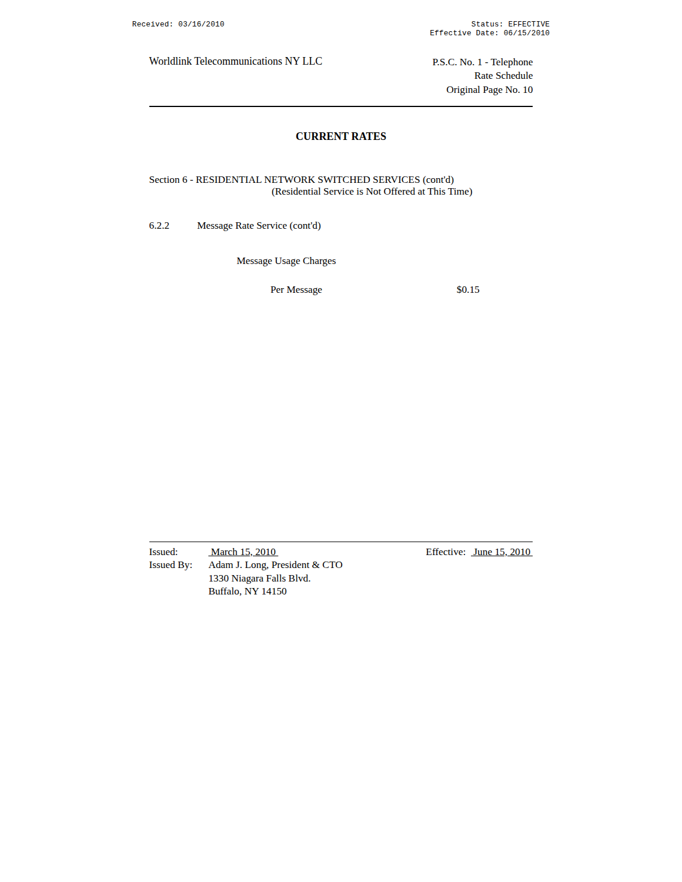Received: 03/16/2010
Status: EFFECTIVE
Effective Date: 06/15/2010
Worldlink Telecommunications NY LLC
P.S.C. No. 1 - Telephone
Rate Schedule
Original Page No. 10
CURRENT RATES
Section 6 - RESIDENTIAL NETWORK SWITCHED SERVICES (cont'd)
(Residential Service is Not Offered at This Time)
6.2.2
Message Rate Service (cont'd)
Message Usage Charges
Per Message $0.15
Issued: March 15, 2010 Effective: June 15, 2010
Issued By: Adam J. Long, President & CTO
1330 Niagara Falls Blvd.
Buffalo, NY 14150